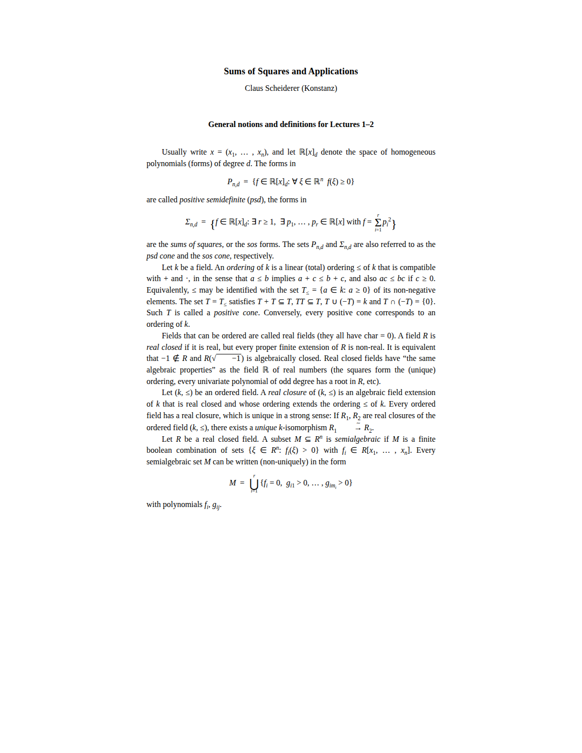Sums of Squares and Applications
Claus Scheiderer (Konstanz)
General notions and definitions for Lectures 1–2
Usually write x = (x1, … , xn), and let ℝ[x]d denote the space of homogeneous polynomials (forms) of degree d. The forms in
Pn,d = {f ∈ ℝ[x]d: ∀ ξ ∈ ℝn f(ξ) ≥ 0}
are called positive semidefinite (psd), the forms in
Σn,d = {f ∈ ℝ[x]d: ∃ r ≥ 1, ∃ p1, … , pr ∈ ℝ[x] with f = rΣi=1 pi2}
are the sums of squares, or the sos forms. The sets Pn,d and Σn,d are also referred to as the psd cone and the sos cone, respectively.
Let k be a field. An ordering of k is a linear (total) ordering ≤ of k that is compatible with + and ·, in the sense that a ≤ b implies a + c ≤ b + c, and also ac ≤ bc if c ≥ 0. Equivalently, ≤ may be identified with the set T≤ = {a ∈ k: a ≥ 0} of its non-negative elements. The set T = T≤ satisfies T + T ⊆ T, TT ⊆ T, T ∪ (−T) = k and T ∩ (−T) = {0}. Such T is called a positive cone. Conversely, every positive cone corresponds to an ordering of k.
Fields that can be ordered are called real fields (they all have char = 0). A field R is real closed if it is real, but every proper finite extension of R is non-real. It is equivalent that −1 ∉ R and R(√−1) is algebraically closed. Real closed fields have “the same algebraic properties” as the field ℝ of real numbers (the squares form the (unique) ordering, every univariate polynomial of odd degree has a root in R, etc).
Let (k, ≤) be an ordered field. A real closure of (k, ≤) is an algebraic field extension of k that is real closed and whose ordering extends the ordering ≤ of k. Every ordered field has a real closure, which is unique in a strong sense: If R1, R2 are real closures of the ordered field (k, ≤), there exists a unique k-isomorphism R1 ∼→ R2.
Let R be a real closed field. A subset M ⊆ Rn is semialgebraic if M is a finite boolean combination of sets {ξ ∈ Rn: fi(ξ) > 0} with fi ∈ R[x1, … , xn]. Every semialgebraic set M can be written (non-uniquely) in the form
M = r⋃i=1{fi = 0, gi1 > 0, … , gimi > 0}
with polynomials fi, gij.